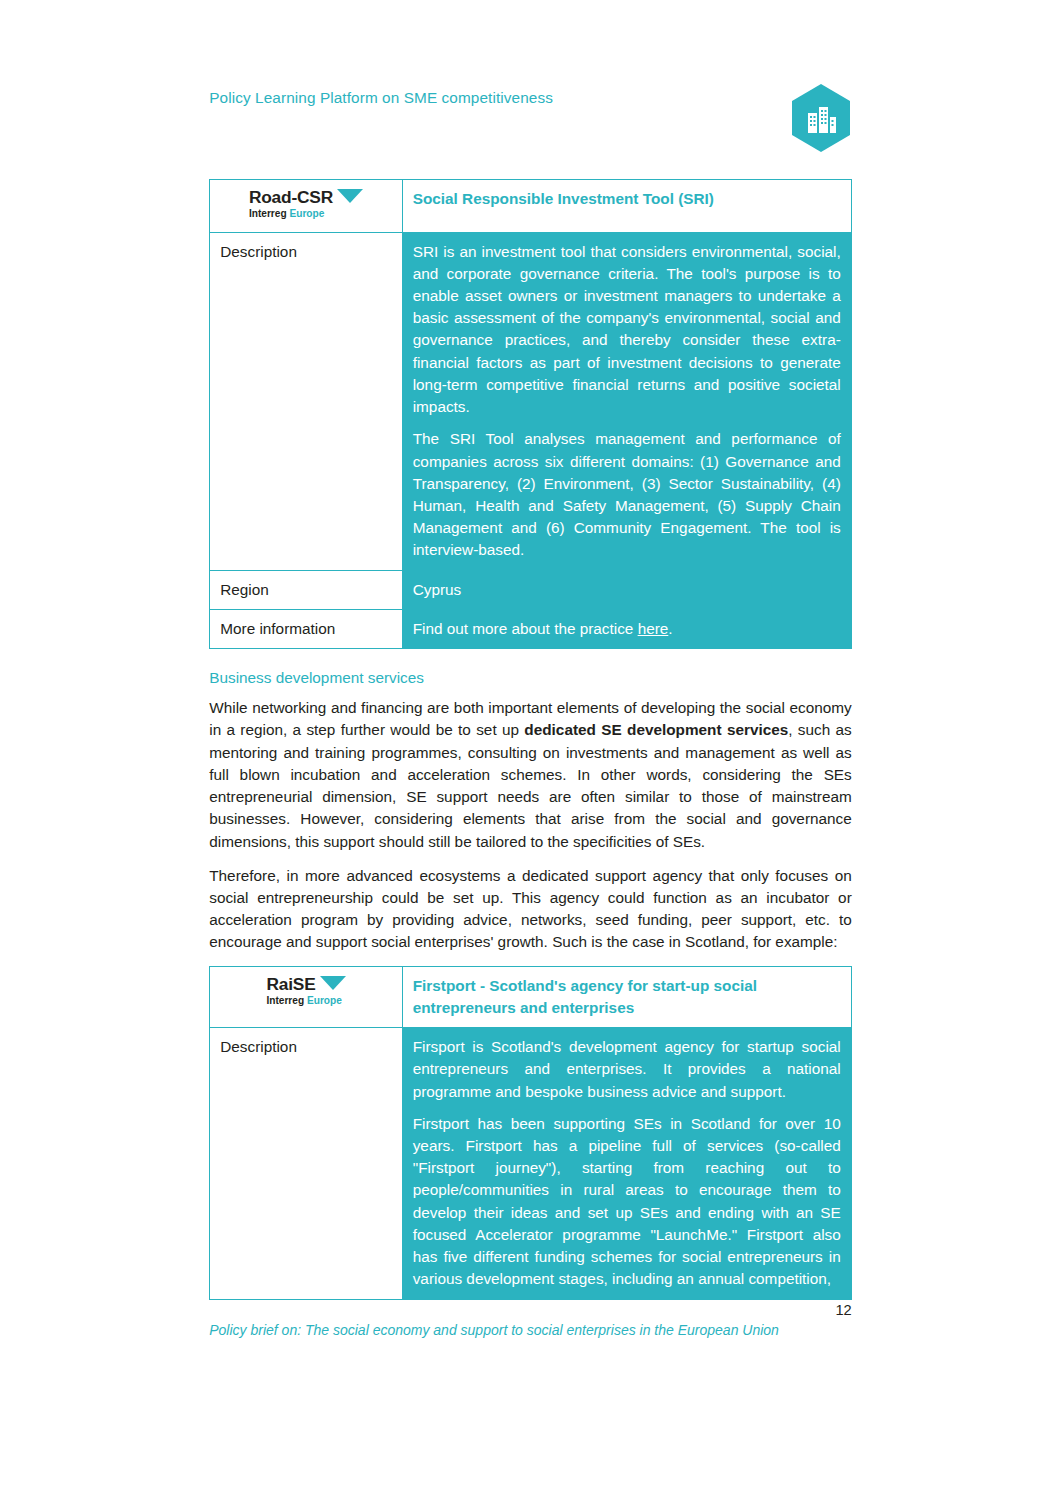Policy Learning Platform on SME competitiveness
| Road-CSR Interreg Europe | Social Responsible Investment Tool (SRI) |
| Description | SRI is an investment tool that considers environmental, social, and corporate governance criteria. The tool's purpose is to enable asset owners or investment managers to undertake a basic assessment of the company's environmental, social and governance practices, and thereby consider these extra-financial factors as part of investment decisions to generate long-term competitive financial returns and positive societal impacts. The SRI Tool analyses management and performance of companies across six different domains: (1) Governance and Transparency, (2) Environment, (3) Sector Sustainability, (4) Human, Health and Safety Management, (5) Supply Chain Management and (6) Community Engagement. The tool is interview-based. |
| Region | Cyprus |
| More information | Find out more about the practice here . |
Business development services
While networking and financing are both important elements of developing the social economy in a region, a step further would be to set up dedicated SE development services, such as mentoring and training programmes, consulting on investments and management as well as full blown incubation and acceleration schemes. In other words, considering the SEs entrepreneurial dimension, SE support needs are often similar to those of mainstream businesses. However, considering elements that arise from the social and governance dimensions, this support should still be tailored to the specificities of SEs.
Therefore, in more advanced ecosystems a dedicated support agency that only focuses on social entrepreneurship could be set up. This agency could function as an incubator or acceleration program by providing advice, networks, seed funding, peer support, etc. to encourage and support social enterprises' growth. Such is the case in Scotland, for example:
| RaiSE Interreg Europe | Firstport - Scotland's agency for start-up social entrepreneurs and enterprises |
| Description | Firsport is Scotland's development agency for startup social entrepreneurs and enterprises. It provides a national programme and bespoke business advice and support. Firstport has been supporting SEs in Scotland for over 10 years. Firstport has a pipeline full of services (so-called "Firstport journey"), starting from reaching out to people/communities in rural areas to encourage them to develop their ideas and set up SEs and ending with an SE focused Accelerator programme "LaunchMe." Firstport also has five different funding schemes for social entrepreneurs in various development stages, including an annual competition, |
12
Policy brief on: The social economy and support to social enterprises in the European Union